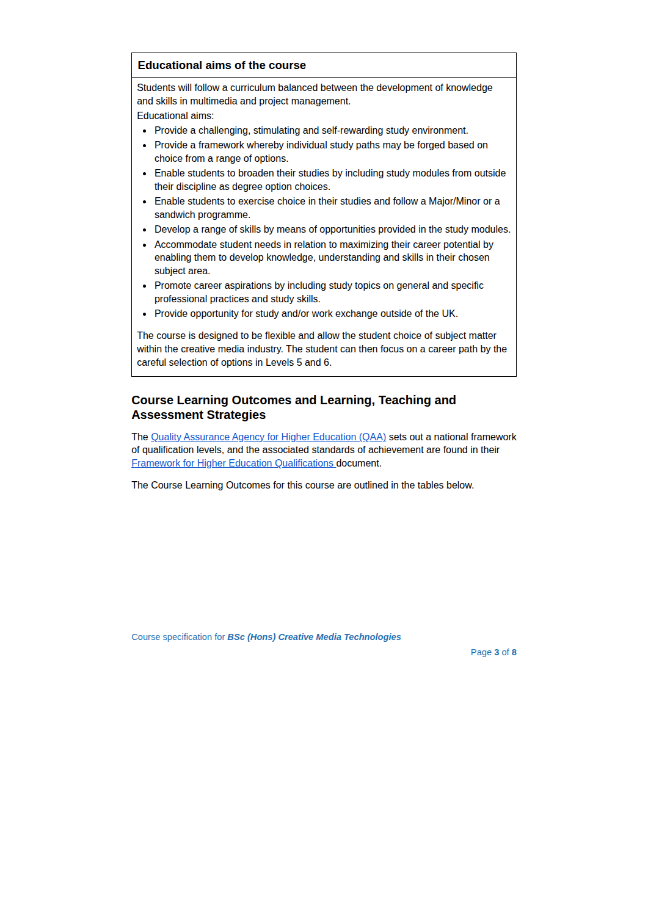Educational aims of the course
Students will follow a curriculum balanced between the development of knowledge and skills in multimedia and project management.
Educational aims:
Provide a challenging, stimulating and self-rewarding study environment.
Provide a framework whereby individual study paths may be forged based on choice from a range of options.
Enable students to broaden their studies by including study modules from outside their discipline as degree option choices.
Enable students to exercise choice in their studies and follow a Major/Minor or a sandwich programme.
Develop a range of skills by means of opportunities provided in the study modules.
Accommodate student needs in relation to maximizing their career potential by enabling them to develop knowledge, understanding and skills in their chosen subject area.
Promote career aspirations by including study topics on general and specific professional practices and study skills.
Provide opportunity for study and/or work exchange outside of the UK.
The course is designed to be flexible and allow the student choice of subject matter within the creative media industry. The student can then focus on a career path by the careful selection of options in Levels 5 and 6.
Course Learning Outcomes and Learning, Teaching and Assessment Strategies
The Quality Assurance Agency for Higher Education (QAA) sets out a national framework of qualification levels, and the associated standards of achievement are found in their Framework for Higher Education Qualifications document.
The Course Learning Outcomes for this course are outlined in the tables below.
Course specification for BSc (Hons) Creative Media Technologies
Page 3 of 8